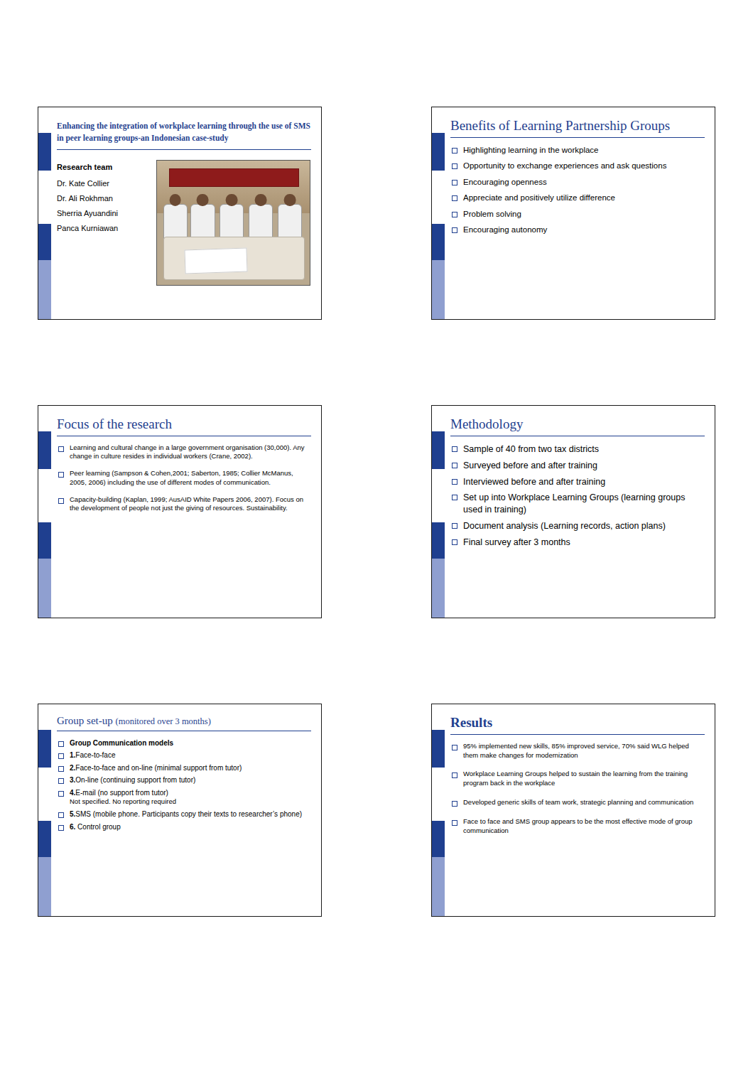Enhancing the integration of workplace learning through the use of SMS in peer learning groups-an Indonesian case-study
Research team Dr. Kate Collier
Dr. Ali Rokhman
Sherria Ayuandini
Panca Kurniawan
Benefits of Learning Partnership Groups
Highlighting learning in the workplace
Opportunity to exchange experiences and ask questions
Encouraging openness
Appreciate and positively utilize difference
Problem solving
Encouraging autonomy
Focus of the research
Learning and cultural change in a large government organisation (30,000). Any change in culture resides in individual workers (Crane, 2002).
Peer learning (Sampson & Cohen,2001; Saberton, 1985; Collier McManus, 2005, 2006) including the use of different modes of communication.
Capacity-building (Kaplan, 1999; AusAID White Papers 2006, 2007). Focus on the development of people not just the giving of resources. Sustainability.
Methodology
Sample of 40 from two tax districts
Surveyed before and after training
Interviewed before and after training
Set up into Workplace Learning Groups (learning groups used in training)
Document analysis (Learning records, action plans)
Final survey after 3 months
Group set-up (monitored over 3 months)
Group Communication models
1. Face-to-face
2. Face-to-face and on-line (minimal support from tutor)
3. On-line (continuing support from tutor)
4. E-mail (no support from tutor) Not specified. No reporting required
5. SMS (mobile phone. Participants copy their texts to researcher’s phone)
6. Control group
Results
95% implemented new skills, 85% improved service, 70% said WLG helped them make changes for modernization
Workplace Learning Groups helped to sustain the learning from the training program back in the workplace
Developed generic skills of team work, strategic planning and communication
Face to face and SMS group appears to be the most effective mode of group communication